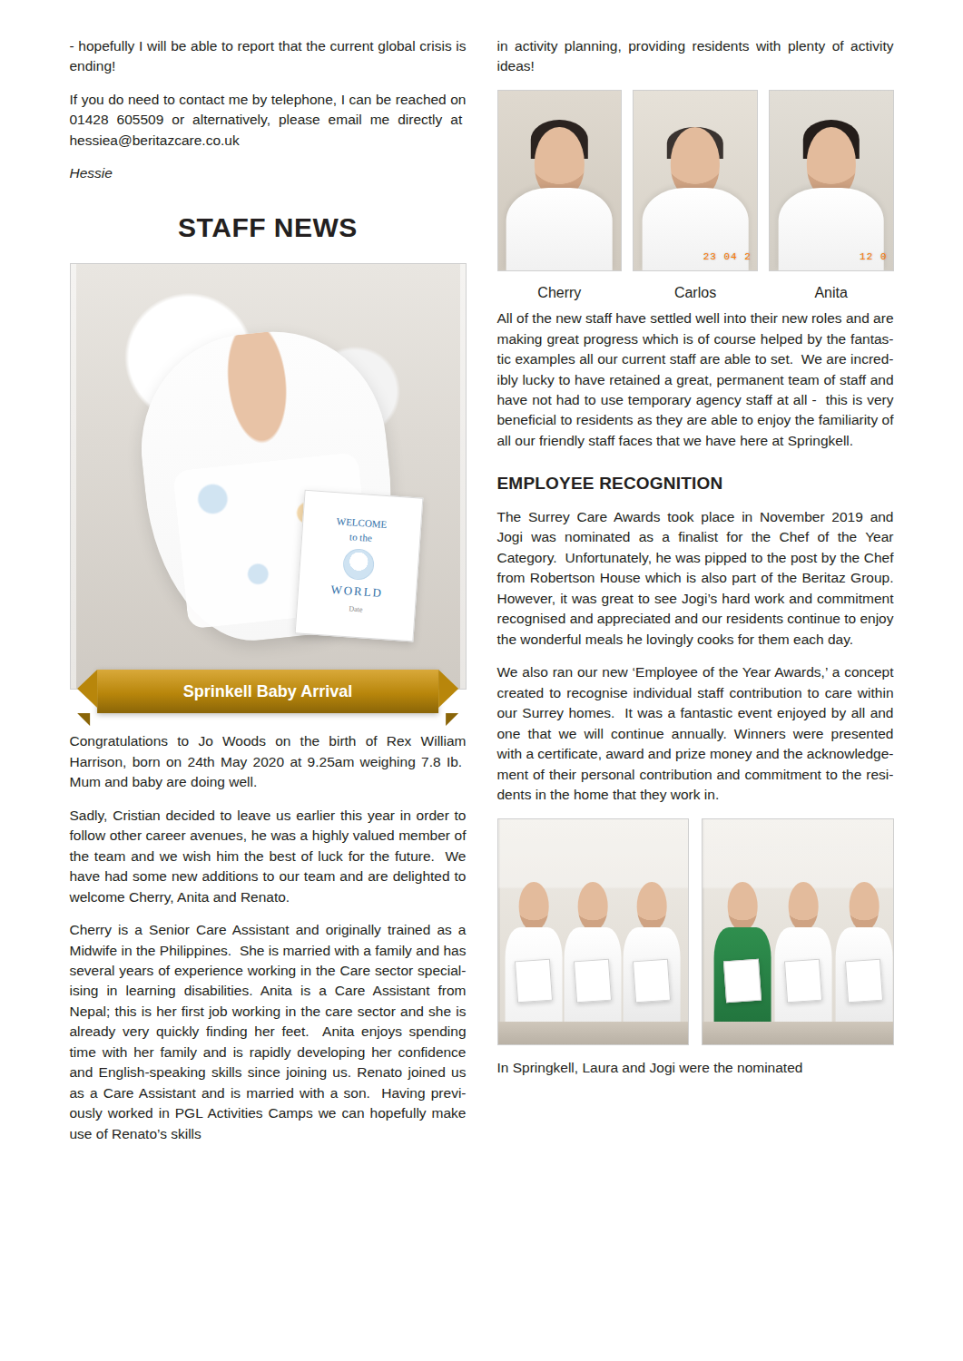- hopefully I will be able to report that the current global crisis is ending!
If you do need to contact me by telephone, I can be reached on 01428 605509 or alternatively, please email me directly at hessiea@beritazcare.co.uk
Hessie
STAFF NEWS
WELCOME
to the
WORLD
Date
Sprinkell Baby Arrival
Congratulations to Jo Woods on the birth of Rex William Harrison, born on 24th May 2020 at 9.25am weighing 7.8 Ib. Mum and baby are doing well.
Sadly, Cristian decided to leave us earlier this year in order to follow other career avenues, he was a highly valued member of the team and we wish him the best of luck for the future. We have had some new additions to our team and are delighted to welcome Cherry, Anita and Renato.
Cherry is a Senior Care Assistant and originally trained as a Midwife in the Philippines. She is married with a family and has several years of experience working in the Care sector specialising in learning disabilities. Anita is a Care Assistant from Nepal; this is her first job working in the care sector and she is already very quickly finding her feet. Anita enjoys spending time with her family and is rapidly developing her confidence and English-speaking skills since joining us. Renato joined us as a Care Assistant and is married with a son. Having previously worked in PGL Activities Camps we can hopefully make use of Renato’s skills
in activity planning, providing residents with plenty of activity ideas!
23 04 2
12 0
Cherry
Carlos
Anita
All of the new staff have settled well into their new roles and are making great progress which is of course helped by the fantastic examples all our current staff are able to set. We are incredibly lucky to have retained a great, permanent team of staff and have not had to use temporary agency staff at all - this is very beneficial to residents as they are able to enjoy the familiarity of all our friendly staff faces that we have here at Springkell.
EMPLOYEE RECOGNITION
The Surrey Care Awards took place in November 2019 and Jogi was nominated as a finalist for the Chef of the Year Category. Unfortunately, he was pipped to the post by the Chef from Robertson House which is also part of the Beritaz Group. However, it was great to see Jogi’s hard work and commitment recognised and appreciated and our residents continue to enjoy the wonderful meals he lovingly cooks for them each day.
We also ran our new ‘Employee of the Year Awards,’ a concept created to recognise individual staff contribution to care within our Surrey homes. It was a fantastic event enjoyed by all and one that we will continue annually. Winners were presented with a certificate, award and prize money and the acknowledgement of their personal contribution and commitment to the residents in the home that they work in.
In Springkell, Laura and Jogi were the nominated